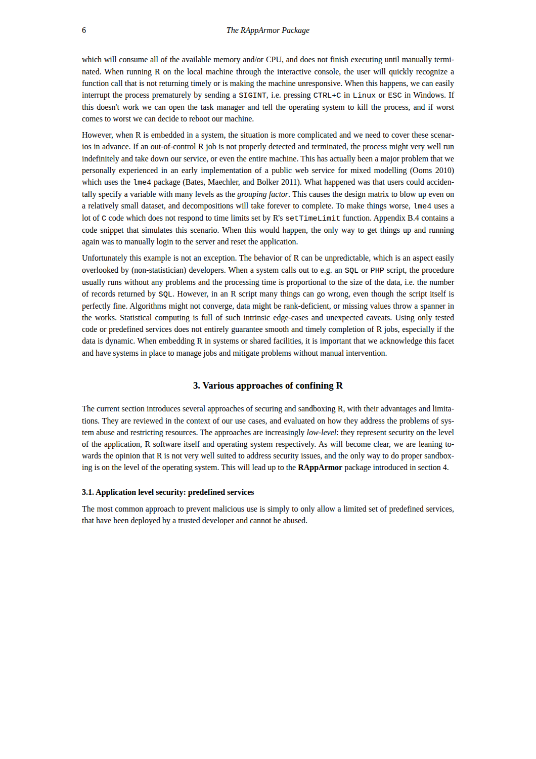6
The RAppArmor Package
which will consume all of the available memory and/or CPU, and does not finish executing until manually terminated. When running R on the local machine through the interactive console, the user will quickly recognize a function call that is not returning timely or is making the machine unresponsive. When this happens, we can easily interrupt the process prematurely by sending a SIGINT, i.e. pressing CTRL+C in Linux or ESC in Windows. If this doesn't work we can open the task manager and tell the operating system to kill the process, and if worst comes to worst we can decide to reboot our machine.
However, when R is embedded in a system, the situation is more complicated and we need to cover these scenarios in advance. If an out-of-control R job is not properly detected and terminated, the process might very well run indefinitely and take down our service, or even the entire machine. This has actually been a major problem that we personally experienced in an early implementation of a public web service for mixed modelling (Ooms 2010) which uses the lme4 package (Bates, Maechler, and Bolker 2011). What happened was that users could accidentally specify a variable with many levels as the grouping factor. This causes the design matrix to blow up even on a relatively small dataset, and decompositions will take forever to complete. To make things worse, lme4 uses a lot of C code which does not respond to time limits set by R's setTimeLimit function. Appendix B.4 contains a code snippet that simulates this scenario. When this would happen, the only way to get things up and running again was to manually login to the server and reset the application.
Unfortunately this example is not an exception. The behavior of R can be unpredictable, which is an aspect easily overlooked by (non-statistician) developers. When a system calls out to e.g. an SQL or PHP script, the procedure usually runs without any problems and the processing time is proportional to the size of the data, i.e. the number of records returned by SQL. However, in an R script many things can go wrong, even though the script itself is perfectly fine. Algorithms might not converge, data might be rank-deficient, or missing values throw a spanner in the works. Statistical computing is full of such intrinsic edge-cases and unexpected caveats. Using only tested code or predefined services does not entirely guarantee smooth and timely completion of R jobs, especially if the data is dynamic. When embedding R in systems or shared facilities, it is important that we acknowledge this facet and have systems in place to manage jobs and mitigate problems without manual intervention.
3. Various approaches of confining R
The current section introduces several approaches of securing and sandboxing R, with their advantages and limitations. They are reviewed in the context of our use cases, and evaluated on how they address the problems of system abuse and restricting resources. The approaches are increasingly low-level: they represent security on the level of the application, R software itself and operating system respectively. As will become clear, we are leaning towards the opinion that R is not very well suited to address security issues, and the only way to do proper sandboxing is on the level of the operating system. This will lead up to the RAppArmor package introduced in section 4.
3.1. Application level security: predefined services
The most common approach to prevent malicious use is simply to only allow a limited set of predefined services, that have been deployed by a trusted developer and cannot be abused.